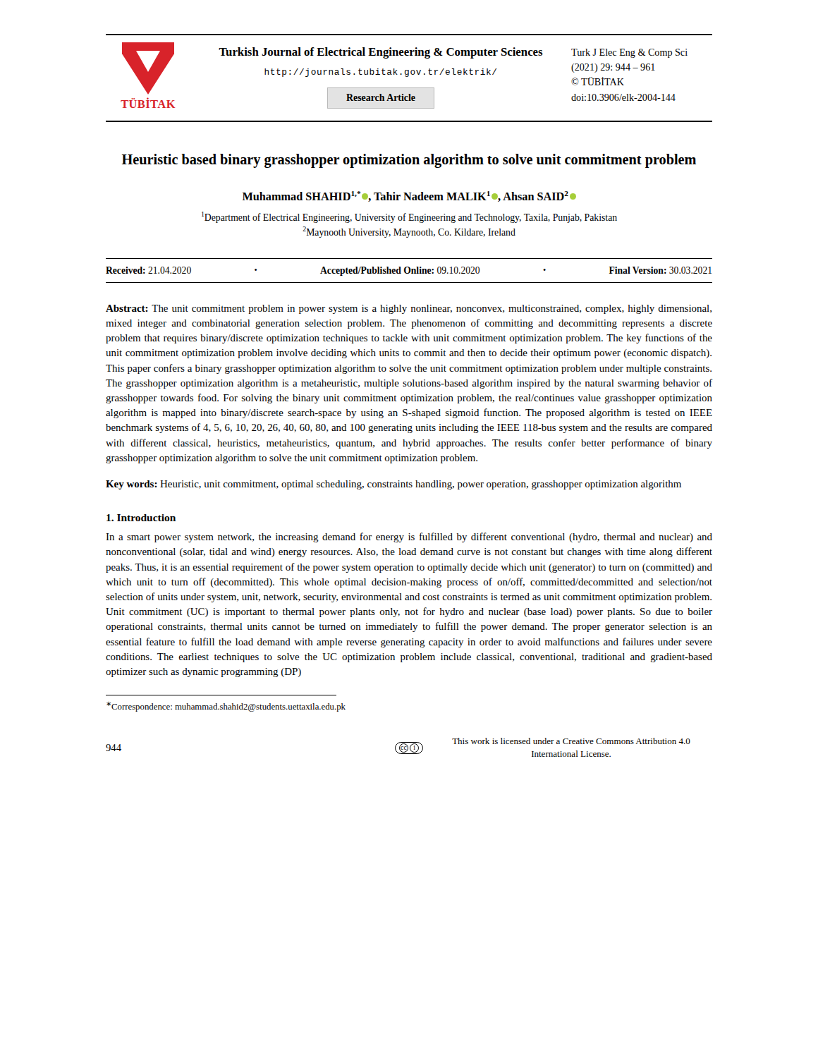TÜBİTAK
Turkish Journal of Electrical Engineering & Computer Sciences
http://journals.tubitak.gov.tr/elektrik/
Research Article
Turk J Elec Eng & Comp Sci
(2021) 29: 944 – 961
© TÜBİTAK
doi:10.3906/elk-2004-144
Heuristic based binary grasshopper optimization algorithm to solve unit commitment problem
Muhammad SHAHID1,* , Tahir Nadeem MALIK1 , Ahsan SAID2
1Department of Electrical Engineering, University of Engineering and Technology, Taxila, Punjab, Pakistan
2Maynooth University, Maynooth, Co. Kildare, Ireland
Received: 21.04.2020
•
Accepted/Published Online: 09.10.2020
•
Final Version: 30.03.2021
Abstract: The unit commitment problem in power system is a highly nonlinear, nonconvex, multiconstrained, complex, highly dimensional, mixed integer and combinatorial generation selection problem. The phenomenon of committing and decommitting represents a discrete problem that requires binary/discrete optimization techniques to tackle with unit commitment optimization problem. The key functions of the unit commitment optimization problem involve deciding which units to commit and then to decide their optimum power (economic dispatch). This paper confers a binary grasshopper optimization algorithm to solve the unit commitment optimization problem under multiple constraints. The grasshopper optimization algorithm is a metaheuristic, multiple solutions-based algorithm inspired by the natural swarming behavior of grasshopper towards food. For solving the binary unit commitment optimization problem, the real/continues value grasshopper optimization algorithm is mapped into binary/discrete search-space by using an S-shaped sigmoid function. The proposed algorithm is tested on IEEE benchmark systems of 4, 5, 6, 10, 20, 26, 40, 60, 80, and 100 generating units including the IEEE 118-bus system and the results are compared with different classical, heuristics, metaheuristics, quantum, and hybrid approaches. The results confer better performance of binary grasshopper optimization algorithm to solve the unit commitment optimization problem.
Key words: Heuristic, unit commitment, optimal scheduling, constraints handling, power operation, grasshopper optimization algorithm
1. Introduction
In a smart power system network, the increasing demand for energy is fulfilled by different conventional (hydro, thermal and nuclear) and nonconventional (solar, tidal and wind) energy resources. Also, the load demand curve is not constant but changes with time along different peaks. Thus, it is an essential requirement of the power system operation to optimally decide which unit (generator) to turn on (committed) and which unit to turn off (decommitted). This whole optimal decision-making process of on/off, committed/decommitted and selection/not selection of units under system, unit, network, security, environmental and cost constraints is termed as unit commitment optimization problem. Unit commitment (UC) is important to thermal power plants only, not for hydro and nuclear (base load) power plants. So due to boiler operational constraints, thermal units cannot be turned on immediately to fulfill the power demand. The proper generator selection is an essential feature to fulfill the load demand with ample reverse generating capacity in order to avoid malfunctions and failures under severe conditions. The earliest techniques to solve the UC optimization problem include classical, conventional, traditional and gradient-based optimizer such as dynamic programming (DP)
∗Correspondence: muhammad.shahid2@students.uettaxila.edu.pk
944
cc i
This work is licensed under a Creative Commons Attribution 4.0 International License.